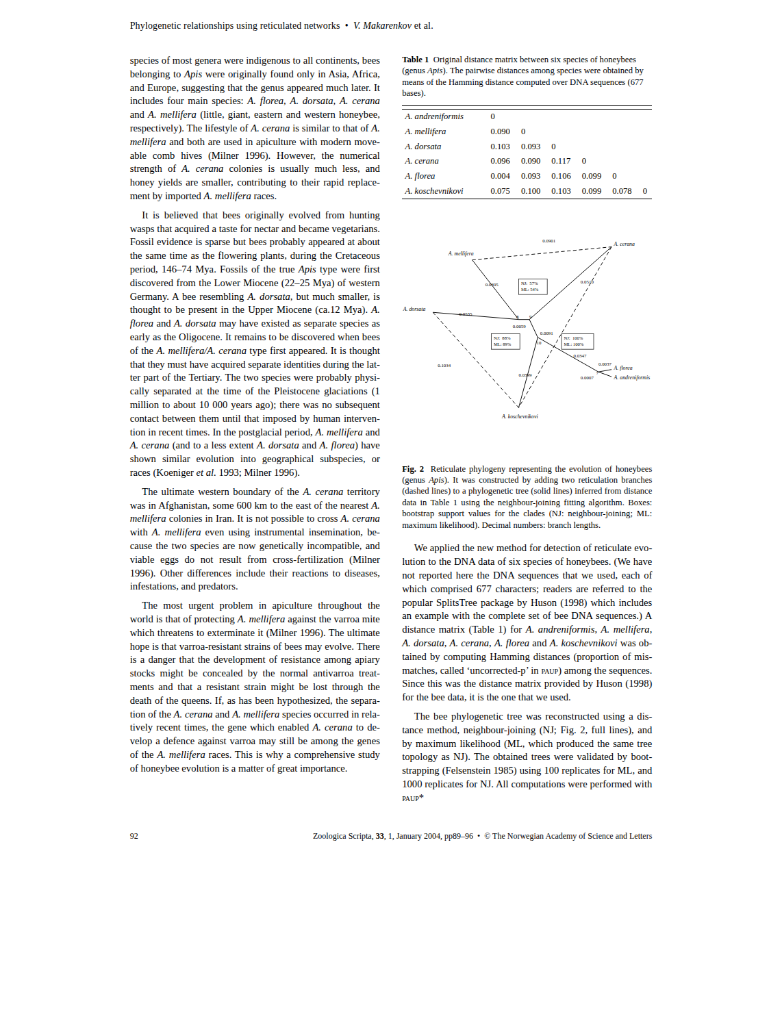Phylogenetic relationships using reticulated networks • V. Makarenkov et al.
species of most genera were indigenous to all continents, bees belonging to Apis were originally found only in Asia, Africa, and Europe, suggesting that the genus appeared much later. It includes four main species: A. florea, A. dorsata, A. cerana and A. mellifera (little, giant, eastern and western honeybee, respectively). The lifestyle of A. cerana is similar to that of A. mellifera and both are used in apiculture with modern moveable comb hives (Milner 1996). However, the numerical strength of A. cerana colonies is usually much less, and honey yields are smaller, contributing to their rapid replacement by imported A. mellifera races.
It is believed that bees originally evolved from hunting wasps that acquired a taste for nectar and became vegetarians. Fossil evidence is sparse but bees probably appeared at about the same time as the flowering plants, during the Cretaceous period, 146–74 Mya. Fossils of the true Apis type were first discovered from the Lower Miocene (22–25 Mya) of western Germany. A bee resembling A. dorsata, but much smaller, is thought to be present in the Upper Miocene (ca.12 Mya). A. florea and A. dorsata may have existed as separate species as early as the Oligocene. It remains to be discovered when bees of the A. mellifera/A. cerana type first appeared. It is thought that they must have acquired separate identities during the latter part of the Tertiary. The two species were probably physically separated at the time of the Pleistocene glaciations (1 million to about 10 000 years ago); there was no subsequent contact between them until that imposed by human intervention in recent times. In the postglacial period, A. mellifera and A. cerana (and to a less extent A. dorsata and A. florea) have shown similar evolution into geographical subspecies, or races (Koeniger et al. 1993; Milner 1996).
The ultimate western boundary of the A. cerana territory was in Afghanistan, some 600 km to the east of the nearest A. mellifera colonies in Iran. It is not possible to cross A. cerana with A. mellifera even using instrumental insemination, because the two species are now genetically incompatible, and viable eggs do not result from cross-fertilization (Milner 1996). Other differences include their reactions to diseases, infestations, and predators.
The most urgent problem in apiculture throughout the world is that of protecting A. mellifera against the varroa mite which threatens to exterminate it (Milner 1996). The ultimate hope is that varroa-resistant strains of bees may evolve. There is a danger that the development of resistance among apiary stocks might be concealed by the normal antivarroa treatments and that a resistant strain might be lost through the death of the queens. If, as has been hypothesized, the separation of the A. cerana and A. mellifera species occurred in relatively recent times, the gene which enabled A. cerana to develop a defence against varroa may still be among the genes of the A. mellifera races. This is why a comprehensive study of honeybee evolution is a matter of great importance.
Table 1 Original distance matrix between six species of honeybees (genus Apis). The pairwise distances among species were obtained by means of the Hamming distance computed over DNA sequences (677 bases).
| A. andreniformis | 0 | | | | | |
| A. mellifera | 0.090 | 0 | | | | |
| A. dorsata | 0.103 | 0.093 | 0 | | | |
| A. cerana | 0.096 | 0.090 | 0.117 | 0 | | |
| A. florea | 0.004 | 0.093 | 0.106 | 0.099 | 0 | |
| A. koschevnikovi | 0.075 | 0.100 | 0.103 | 0.099 | 0.078 | 0 |
A. cerana A. mellifera A. dorsata A. florea A. andreniformis A. koschevnikovi 0.0901 0.0510 0.0395 0.0535 0.0059 0.0091 0.1034 0.0399 0.0347 0.0037 0.0007 8 9 10 7 NJ: 57% ML: 54% NJ: 88% ML: 89% NJ: 100% ML: 100%
Fig. 2 Reticulate phylogeny representing the evolution of honeybees (genus Apis). It was constructed by adding two reticulation branches (dashed lines) to a phylogenetic tree (solid lines) inferred from distance data in Table 1 using the neighbour-joining fitting algorithm. Boxes: bootstrap support values for the clades (NJ: neighbour-joining; ML: maximum likelihood). Decimal numbers: branch lengths.
We applied the new method for detection of reticulate evolution to the DNA data of six species of honeybees. (We have not reported here the DNA sequences that we used, each of which comprised 677 characters; readers are referred to the popular SplitsTree package by Huson (1998) which includes an example with the complete set of bee DNA sequences.) A distance matrix (Table 1) for A. andreniformis, A. mellifera, A. dorsata, A. cerana, A. florea and A. koschevnikovi was obtained by computing Hamming distances (proportion of mismatches, called ‘uncorrected-p’ in paup) among the sequences. Since this was the distance matrix provided by Huson (1998) for the bee data, it is the one that we used.
The bee phylogenetic tree was reconstructed using a distance method, neighbour-joining (NJ; Fig. 2, full lines), and by maximum likelihood (ML, which produced the same tree topology as NJ). The obtained trees were validated by bootstrapping (Felsenstein 1985) using 100 replicates for ML, and 1000 replicates for NJ. All computations were performed with paup*
92
Zoologica Scripta, 33, 1, January 2004, pp89–96 • © The Norwegian Academy of Science and Letters